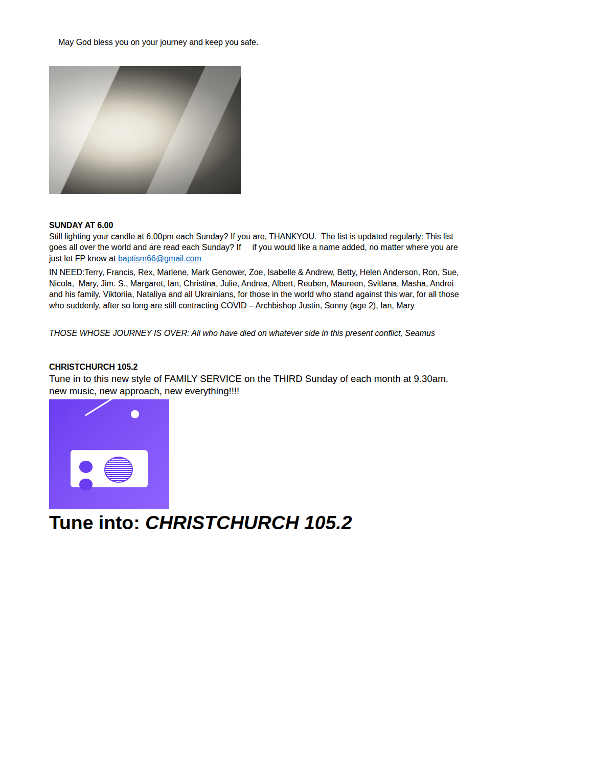May God bless you on your journey and keep you safe.
SUNDAY AT 6.00
Still lighting your candle at 6.00pm each Sunday? If you are, THANKYOU. The list is updated regularly: This list goes all over the world and are read each Sunday? If if you would like a name added, no matter where you are just let FP know at baptism66@gmail.com
IN NEED:Terry, Francis, Rex, Marlene, Mark Genower, Zoe, Isabelle & Andrew, Betty, Helen Anderson, Ron, Sue, Nicola, Mary, Jim. S., Margaret, Ian, Christina, Julie, Andrea, Albert, Reuben, Maureen, Svitlana, Masha, Andrei and his family, Viktoriia, Nataliya and all Ukrainians, for those in the world who stand against this war, for all those who suddenly, after so long are still contracting COVID – Archbishop Justin, Sonny (age 2), Ian, Mary
THOSE WHOSE JOURNEY IS OVER: All who have died on whatever side in this present conflict, Seamus
CHRISTCHURCH 105.2
Tune in to this new style of FAMILY SERVICE on the THIRD Sunday of each month at 9.30am. new music, new approach, new everything!!!!
Tune into: CHRISTCHURCH 105.2